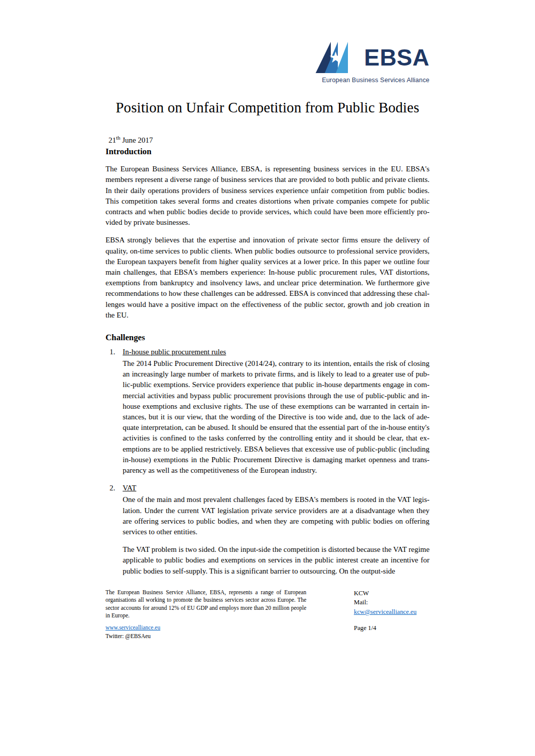★
EBSA
European Business Services Alliance
Position on Unfair Competition from Public Bodies
21th June 2017
Introduction
The European Business Services Alliance, EBSA, is representing business services in the EU. EBSA's members represent a diverse range of business services that are provided to both public and private clients. In their daily operations providers of business services experience unfair competition from public bodies. This competition takes several forms and creates distortions when private companies compete for public contracts and when public bodies decide to provide services, which could have been more efficiently provided by private businesses.
EBSA strongly believes that the expertise and innovation of private sector firms ensure the delivery of quality, on-time services to public clients. When public bodies outsource to professional service providers, the European taxpayers benefit from higher quality services at a lower price. In this paper we outline four main challenges, that EBSA's members experience: In-house public procurement rules, VAT distortions, exemptions from bankruptcy and insolvency laws, and unclear price determination. We furthermore give recommendations to how these challenges can be addressed. EBSA is convinced that addressing these challenges would have a positive impact on the effectiveness of the public sector, growth and job creation in the EU.
Challenges
In-house public procurement rules
The 2014 Public Procurement Directive (2014/24), contrary to its intention, entails the risk of closing an increasingly large number of markets to private firms, and is likely to lead to a greater use of public-public exemptions. Service providers experience that public in-house departments engage in commercial activities and bypass public procurement provisions through the use of public-public and in-house exemptions and exclusive rights. The use of these exemptions can be warranted in certain instances, but it is our view, that the wording of the Directive is too wide and, due to the lack of adequate interpretation, can be abused. It should be ensured that the essential part of the in-house entity's activities is confined to the tasks conferred by the controlling entity and it should be clear, that exemptions are to be applied restrictively. EBSA believes that excessive use of public-public (including in-house) exemptions in the Public Procurement Directive is damaging market openness and transparency as well as the competitiveness of the European industry.
VAT
One of the main and most prevalent challenges faced by EBSA's members is rooted in the VAT legislation. Under the current VAT legislation private service providers are at a disadvantage when they are offering services to public bodies, and when they are competing with public bodies on offering services to other entities.
The VAT problem is two sided. On the input-side the competition is distorted because the VAT regime applicable to public bodies and exemptions on services in the public interest create an incentive for public bodies to self-supply. This is a significant barrier to outsourcing. On the output-side
The European Business Service Alliance, EBSA, represents a range of European organisations all working to promote the business services sector across Europe. The sector accounts for around 12% of EU GDP and employs more than 20 million people in Europe.
www.servicealliance.eu
Twitter: @EBSAeu
KCW
Mail:
kcw@servicealliance.eu
Page 1/4